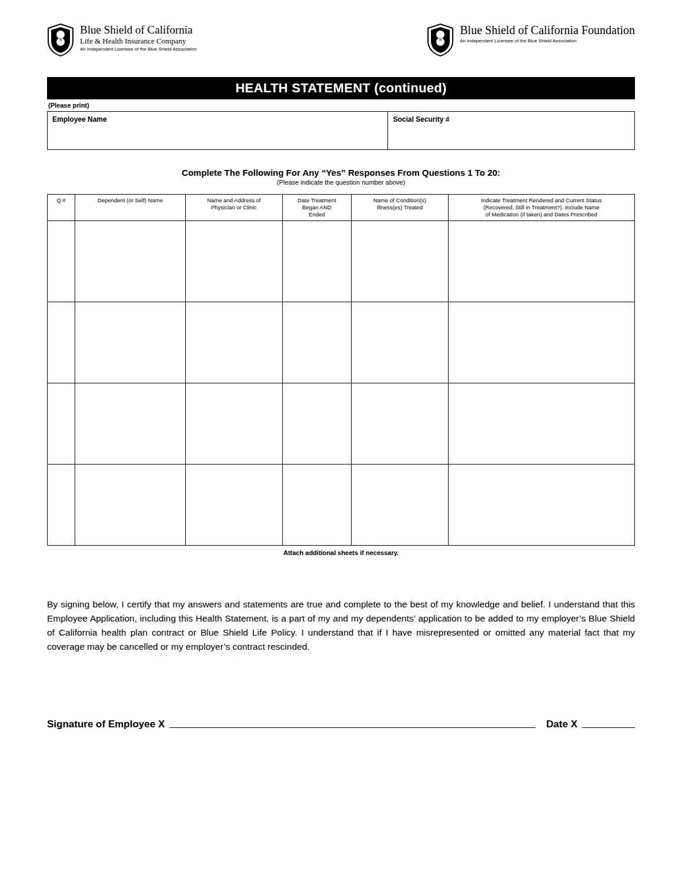S
Blue Shield of California
Life & Health Insurance Company
An Independent Licensee of the Blue Shield Association
S
Blue Shield of California Foundation
An Independent Licensee of the Blue Shield Association
HEALTH STATEMENT (continued)
(Please print)
| Employee Name | Social Security # |
Complete The Following For Any “Yes” Responses From Questions 1 To 20:
(Please indicate the question number above)
| Q.# | Dependent (or Self) Name | Name and Address of Physician or Clinic | Date Treatment Began AND Ended | Name of Condition(s) Illness(es) Treated | Indicate Treatment Rendered and Current Status (Recovered, Still in Treatment?). Include Name of Medication (if taken) and Dates Prescribed |
| --- | --- | --- | --- | --- | --- |
Attach additional sheets if necessary.
By signing below, I certify that my answers and statements are true and complete to the best of my knowledge and belief. I understand that this Employee Application, including this Health Statement, is a part of my and my dependents’ application to be added to my employer’s Blue Shield of California health plan contract or Blue Shield Life Policy. I understand that if I have misrepresented or omitted any material fact that my coverage may be cancelled or my employer’s contract rescinded.
Signature of Employee X Date X